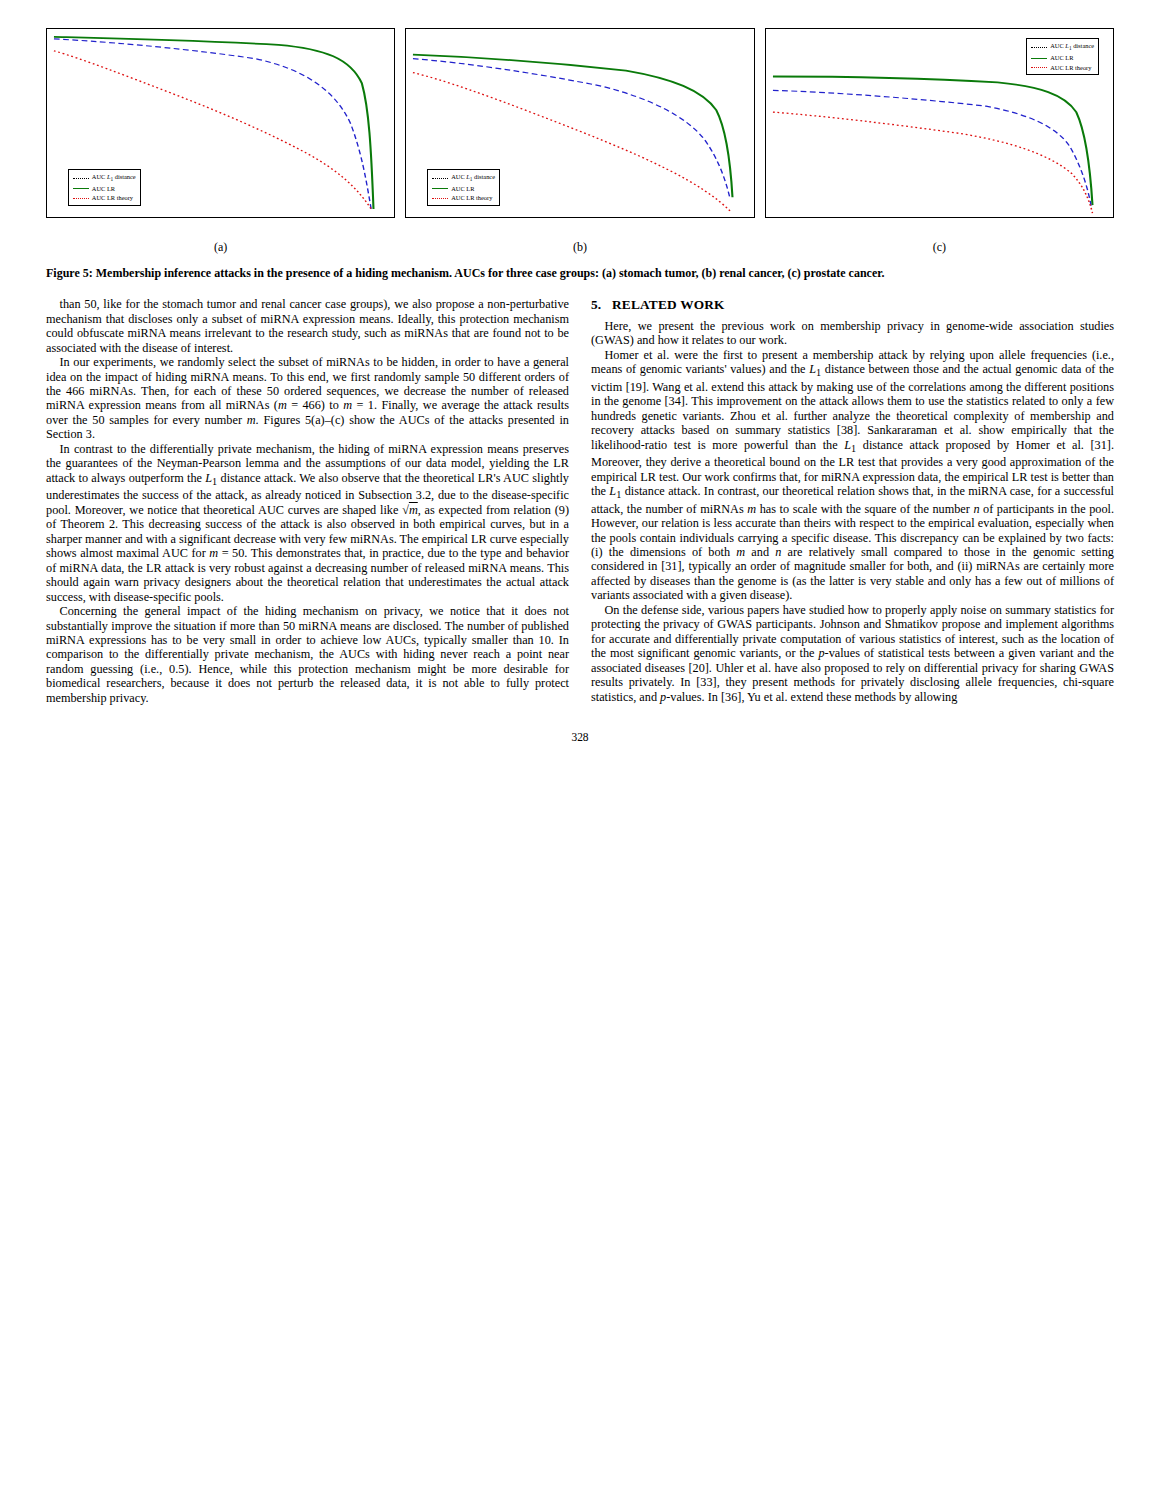AUC 1.0 0.9 0.8 0.7 0.6 0.5 400 300 200 100 0 number of released miRNAs
AUC L1 distance
AUC LR
AUC LR theory
(a)
AUC 1.0 0.9 0.8 0.7 0.6 0.5 400 300 200 100 0 number of released miRNAs
AUC L1 distance
AUC LR
AUC LR theory
(b)
AUC 1.0 0.9 0.8 0.7 0.6 0.5 400 300 200 100 0 number of released miRNAs
AUC L1 distance
AUC LR
AUC LR theory
(c)
Figure 5: Membership inference attacks in the presence of a hiding mechanism. AUCs for three case groups: (a) stomach tumor, (b) renal cancer, (c) prostate cancer.
than 50, like for the stomach tumor and renal cancer case groups), we also propose a non-perturbative mechanism that discloses only a subset of miRNA expression means. Ideally, this protection mechanism could obfuscate miRNA means irrelevant to the research study, such as miRNAs that are found not to be associated with the disease of interest.
In our experiments, we randomly select the subset of miRNAs to be hidden, in order to have a general idea on the impact of hiding miRNA means. To this end, we first randomly sample 50 different orders of the 466 miRNAs. Then, for each of these 50 ordered sequences, we decrease the number of released miRNA expression means from all miRNAs (m = 466) to m = 1. Finally, we average the attack results over the 50 samples for every number m. Figures 5(a)–(c) show the AUCs of the attacks presented in Section 3.
In contrast to the differentially private mechanism, the hiding of miRNA expression means preserves the guarantees of the Neyman-Pearson lemma and the assumptions of our data model, yielding the LR attack to always outperform the L1 distance attack. We also observe that the theoretical LR's AUC slightly underestimates the success of the attack, as already noticed in Subsection 3.2, due to the disease-specific pool. Moreover, we notice that theoretical AUC curves are shaped like √m, as expected from relation (9) of Theorem 2. This decreasing success of the attack is also observed in both empirical curves, but in a sharper manner and with a significant decrease with very few miRNAs. The empirical LR curve especially shows almost maximal AUC for m = 50. This demonstrates that, in practice, due to the type and behavior of miRNA data, the LR attack is very robust against a decreasing number of released miRNA means. This should again warn privacy designers about the theoretical relation that underestimates the actual attack success, with disease-specific pools.
Concerning the general impact of the hiding mechanism on privacy, we notice that it does not substantially improve the situation if more than 50 miRNA means are disclosed. The number of published miRNA expressions has to be very small in order to achieve low AUCs, typically smaller than 10. In comparison to the differentially private mechanism, the AUCs with hiding never reach a point near random guessing (i.e., 0.5). Hence, while this protection mechanism might be more desirable for biomedical researchers, because it does not perturb the released data, it is not able to fully protect membership privacy.
5. RELATED WORK
Here, we present the previous work on membership privacy in genome-wide association studies (GWAS) and how it relates to our work.
Homer et al. were the first to present a membership attack by relying upon allele frequencies (i.e., means of genomic variants' values) and the L1 distance between those and the actual genomic data of the victim [19]. Wang et al. extend this attack by making use of the correlations among the different positions in the genome [34]. This improvement on the attack allows them to use the statistics related to only a few hundreds genetic variants. Zhou et al. further analyze the theoretical complexity of membership and recovery attacks based on summary statistics [38]. Sankararaman et al. show empirically that the likelihood-ratio test is more powerful than the L1 distance attack proposed by Homer et al. [31]. Moreover, they derive a theoretical bound on the LR test that provides a very good approximation of the empirical LR test. Our work confirms that, for miRNA expression data, the empirical LR test is better than the L1 distance attack. In contrast, our theoretical relation shows that, in the miRNA case, for a successful attack, the number of miRNAs m has to scale with the square of the number n of participants in the pool. However, our relation is less accurate than theirs with respect to the empirical evaluation, especially when the pools contain individuals carrying a specific disease. This discrepancy can be explained by two facts: (i) the dimensions of both m and n are relatively small compared to those in the genomic setting considered in [31], typically an order of magnitude smaller for both, and (ii) miRNAs are certainly more affected by diseases than the genome is (as the latter is very stable and only has a few out of millions of variants associated with a given disease).
On the defense side, various papers have studied how to properly apply noise on summary statistics for protecting the privacy of GWAS participants. Johnson and Shmatikov propose and implement algorithms for accurate and differentially private computation of various statistics of interest, such as the location of the most significant genomic variants, or the p-values of statistical tests between a given variant and the associated diseases [20]. Uhler et al. have also proposed to rely on differential privacy for sharing GWAS results privately. In [33], they present methods for privately disclosing allele frequencies, chi-square statistics, and p-values. In [36], Yu et al. extend these methods by allowing
328